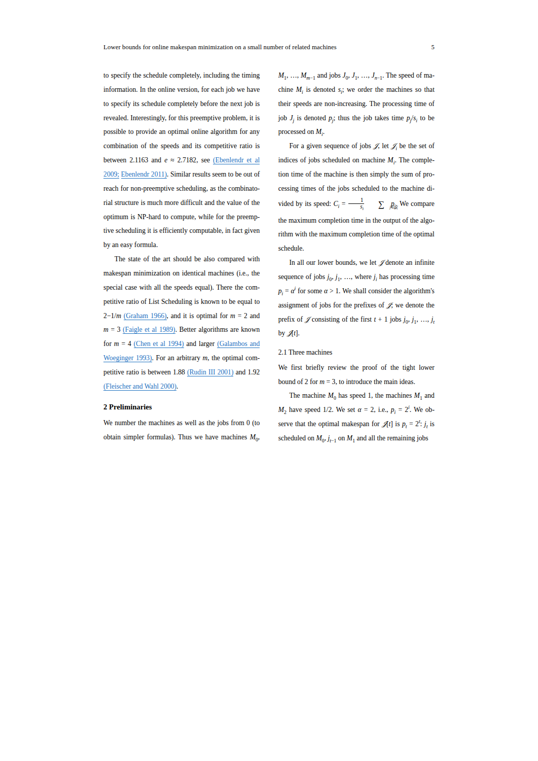Lower bounds for online makespan minimization on a small number of related machines 5
to specify the schedule completely, including the timing information. In the online version, for each job we have to specify its schedule completely before the next job is revealed. Interestingly, for this preemptive problem, it is possible to provide an optimal online algorithm for any combination of the speeds and its competitive ratio is between 2.1163 and e ≈ 2.7182, see (Ebenlendr et al 2009; Ebenlendr 2011). Similar results seem to be out of reach for non-preemptive scheduling, as the combinatorial structure is much more difficult and the value of the optimum is NP-hard to compute, while for the preemptive scheduling it is efficiently computable, in fact given by an easy formula.
The state of the art should be also compared with makespan minimization on identical machines (i.e., the special case with all the speeds equal). There the competitive ratio of List Scheduling is known to be equal to 2−1/m (Graham 1966), and it is optimal for m = 2 and m = 3 (Faigle et al 1989). Better algorithms are known for m = 4 (Chen et al 1994) and larger (Galambos and Woeginger 1993). For an arbitrary m, the optimal competitive ratio is between 1.88 (Rudin III 2001) and 1.92 (Fleischer and Wahl 2000).
2 Preliminaries
We number the machines as well as the jobs from 0 (to obtain simpler formulas). Thus we have machines M0, M1, …, Mm−1 and jobs J0, J1, …, Jn−1. The speed of machine Mi is denoted si; we order the machines so that their speeds are non-increasing. The processing time of job Jj is denoted pj; thus the job takes time pj/si to be processed on Mi.
For a given sequence of jobs 𝒥, let 𝒥i be the set of indices of jobs scheduled on machine Mi. The completion time of the machine is then simply the sum of processing times of the jobs scheduled to the machine divided by its speed: Ci = 1 si ∑j∈𝒥i pj. We compare the maximum completion time in the output of the algorithm with the maximum completion time of the optimal schedule.
In all our lower bounds, we let 𝒥 denote an infinite sequence of jobs j0, j1, …, where ji has processing time pi = αi for some α > 1. We shall consider the algorithm's assignment of jobs for the prefixes of 𝒥; we denote the prefix of 𝒥 consisting of the first t + 1 jobs j0, j1, …, jt by 𝒥[t].
2.1 Three machines
We first briefly review the proof of the tight lower bound of 2 for m = 3, to introduce the main ideas.
The machine M0 has speed 1, the machines M1 and M2 have speed 1/2. We set α = 2, i.e., pi = 2i. We observe that the optimal makespan for 𝒥[t] is pt = 2t: jt is scheduled on M0, jt−1 on M1 and all the remaining jobs